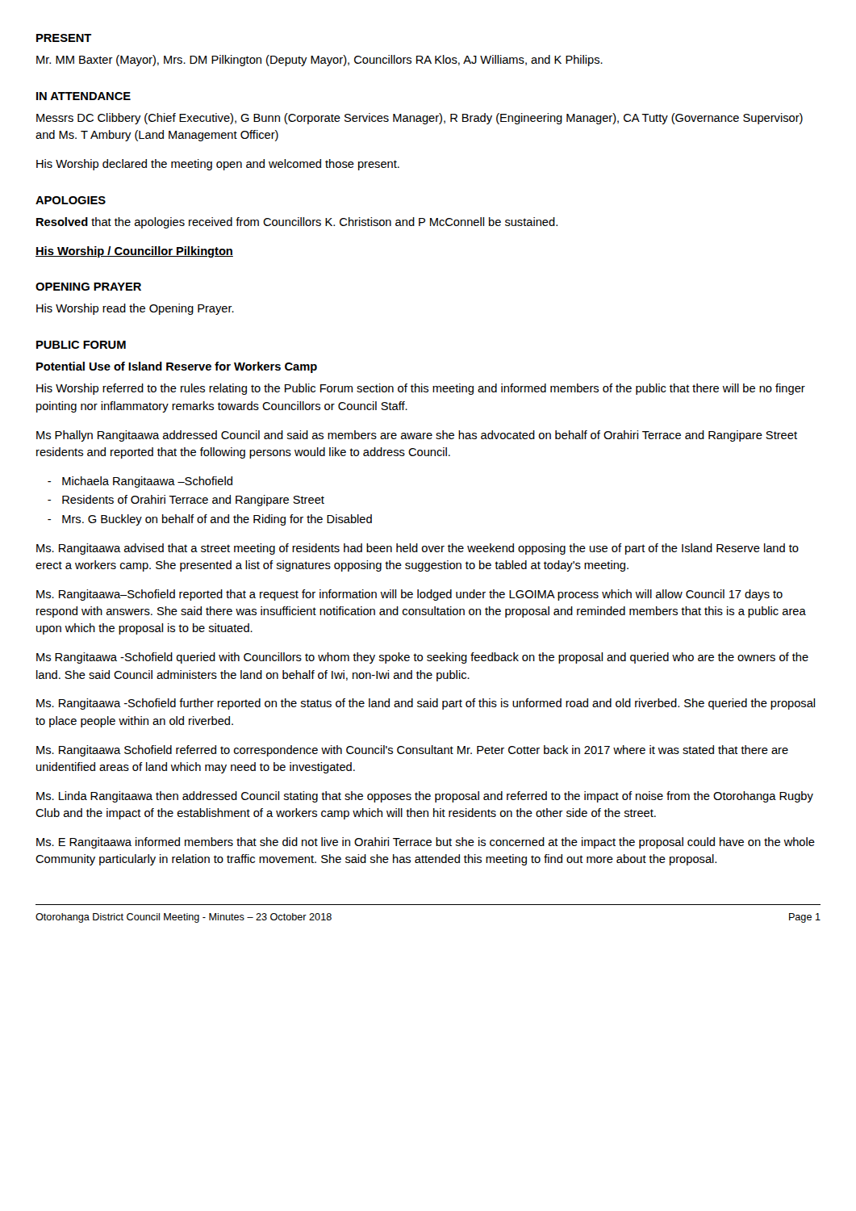Present
Mr. MM Baxter (Mayor), Mrs. DM Pilkington (Deputy Mayor), Councillors RA Klos, AJ Williams, and K Philips.
In Attendance
Messrs DC Clibbery (Chief Executive), G Bunn (Corporate Services Manager), R Brady (Engineering Manager), CA Tutty (Governance Supervisor) and Ms. T Ambury (Land Management Officer)
His Worship declared the meeting open and welcomed those present.
Apologies
Resolved that the apologies received from Councillors K. Christison and P McConnell be sustained.
His Worship / Councillor Pilkington
Opening Prayer
His Worship read the Opening Prayer.
Public Forum
Potential Use of Island Reserve for Workers Camp
His Worship referred to the rules relating to the Public Forum section of this meeting and informed members of the public that there will be no finger pointing nor inflammatory remarks towards Councillors or Council Staff.
Ms Phallyn Rangitaawa addressed Council and said as members are aware she has advocated on behalf of Orahiri Terrace and Rangipare Street residents and reported that the following persons would like to address Council.
Michaela Rangitaawa –Schofield
Residents of Orahiri Terrace and Rangipare Street
Mrs. G Buckley on behalf of and the Riding for the Disabled
Ms. Rangitaawa advised that a street meeting of residents had been held over the weekend opposing the use of part of the Island Reserve land to erect a workers camp. She presented a list of signatures opposing the suggestion to be tabled at today's meeting.
Ms. Rangitaawa–Schofield reported that a request for information will be lodged under the LGOIMA process which will allow Council 17 days to respond with answers. She said there was insufficient notification and consultation on the proposal and reminded members that this is a public area upon which the proposal is to be situated.
Ms Rangitaawa -Schofield queried with Councillors to whom they spoke to seeking feedback on the proposal and queried who are the owners of the land. She said Council administers the land on behalf of Iwi, non-Iwi and the public.
Ms. Rangitaawa -Schofield further reported on the status of the land and said part of this is unformed road and old riverbed. She queried the proposal to place people within an old riverbed.
Ms. Rangitaawa Schofield referred to correspondence with Council's Consultant Mr. Peter Cotter back in 2017 where it was stated that there are unidentified areas of land which may need to be investigated.
Ms. Linda Rangitaawa then addressed Council stating that she opposes the proposal and referred to the impact of noise from the Otorohanga Rugby Club and the impact of the establishment of a workers camp which will then hit residents on the other side of the street.
Ms. E Rangitaawa informed members that she did not live in Orahiri Terrace but she is concerned at the impact the proposal could have on the whole Community particularly in relation to traffic movement. She said she has attended this meeting to find out more about the proposal.
Otorohanga District Council Meeting - Minutes – 23 October 2018 Page 1